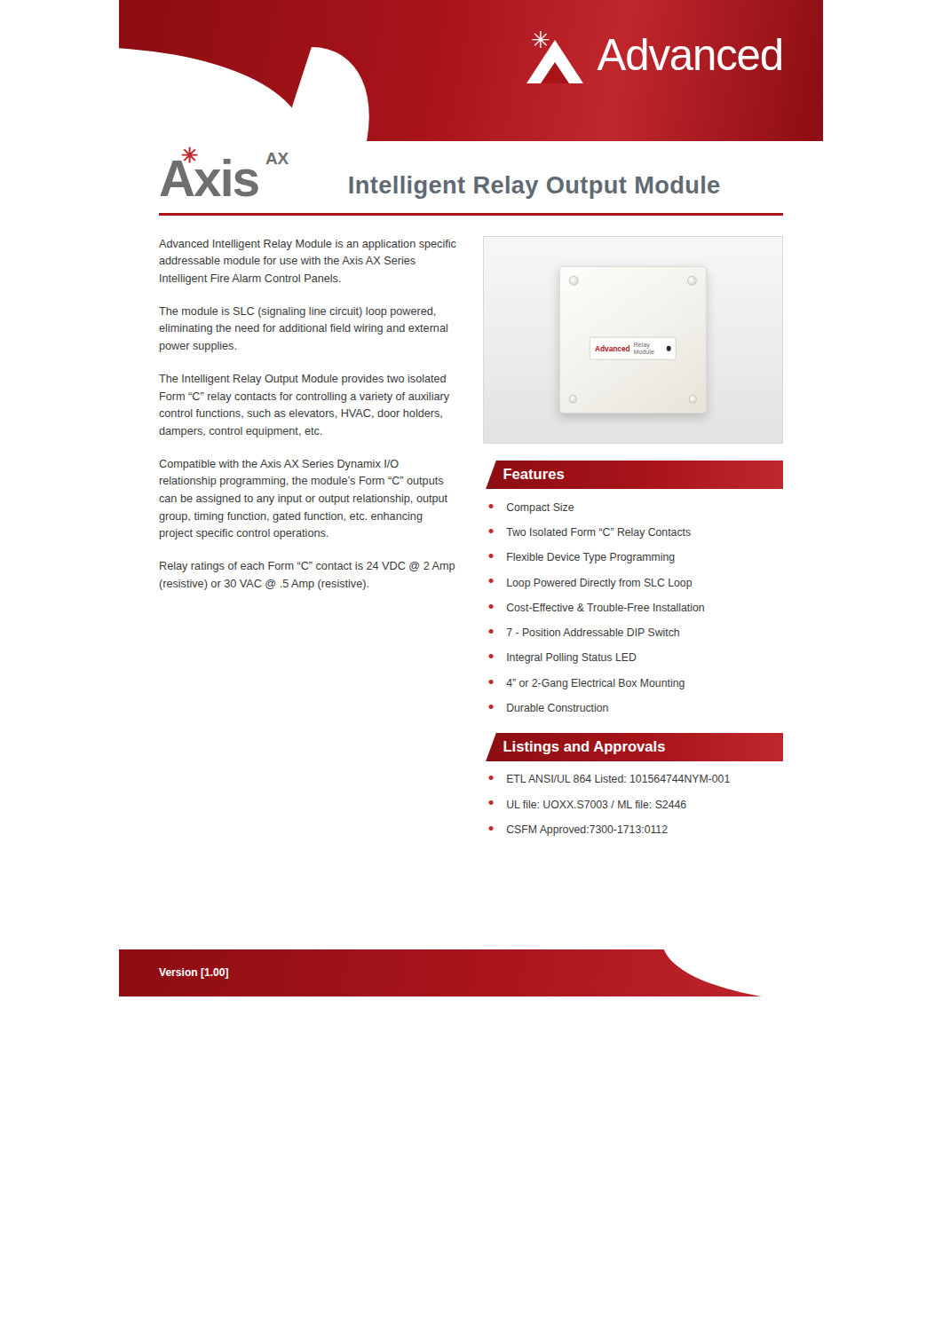✳
Advanced
Axis ✳ AX
Intelligent Relay Output Module
Advanced Intelligent Relay Module is an application specific addressable module for use with the Axis AX Series Intelligent Fire Alarm Control Panels.
The module is SLC (signaling line circuit) loop powered, eliminating the need for additional field wiring and external power supplies.
The Intelligent Relay Output Module provides two isolated Form “C” relay contacts for controlling a variety of auxiliary control functions, such as elevators, HVAC, door holders, dampers, control equipment, etc.
Compatible with the Axis AX Series Dynamix I/O relationship programming, the module’s Form “C” outputs can be assigned to any input or output relationship, output group, timing function, gated function, etc. enhancing project specific control operations.
Relay ratings of each Form “C” contact is 24 VDC @ 2 Amp (resistive) or 30 VAC @ .5 Amp (resistive).
Advanced Relay Module
Features
Compact Size
Two Isolated Form “C” Relay Contacts
Flexible Device Type Programming
Loop Powered Directly from SLC Loop
Cost-Effective & Trouble-Free Installation
7 - Position Addressable DIP Switch
Integral Polling Status LED
4” or 2-Gang Electrical Box Mounting
Durable Construction
Listings and Approvals
ETL ANSI/UL 864 Listed: 101564744NYM-001
UL file: UOXX.S7003 / ML file: S2446
CSFM Approved:7300-1713:0112
Version [1.00]
Page 1 of 2